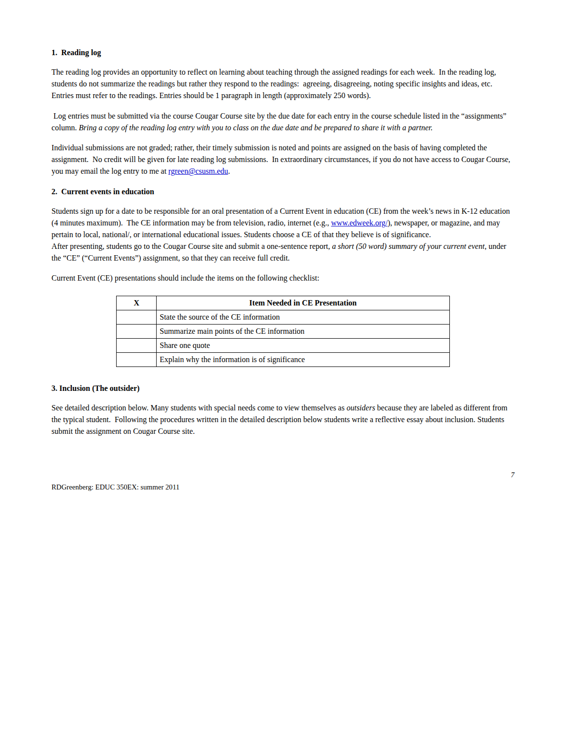1. Reading log
The reading log provides an opportunity to reflect on learning about teaching through the assigned readings for each week. In the reading log, students do not summarize the readings but rather they respond to the readings: agreeing, disagreeing, noting specific insights and ideas, etc. Entries must refer to the readings. Entries should be 1 paragraph in length (approximately 250 words).
Log entries must be submitted via the course Cougar Course site by the due date for each entry in the course schedule listed in the “assignments” column. Bring a copy of the reading log entry with you to class on the due date and be prepared to share it with a partner.
Individual submissions are not graded; rather, their timely submission is noted and points are assigned on the basis of having completed the assignment. No credit will be given for late reading log submissions. In extraordinary circumstances, if you do not have access to Cougar Course, you may email the log entry to me at rgreen@csusm.edu.
2. Current events in education
Students sign up for a date to be responsible for an oral presentation of a Current Event in education (CE) from the week’s news in K-12 education (4 minutes maximum). The CE information may be from television, radio, internet (e.g., www.edweek.org/), newspaper, or magazine, and may pertain to local, national/, or international educational issues. Students choose a CE of that they believe is of significance.
After presenting, students go to the Cougar Course site and submit a one-sentence report, a short (50 word) summary of your current event, under the “CE” (“Current Events”) assignment, so that they can receive full credit.
Current Event (CE) presentations should include the items on the following checklist:
| X | Item Needed in CE Presentation |
| --- | --- |
| | State the source of the CE information |
| | Summarize main points of the CE information |
| | Share one quote |
| | Explain why the information is of significance |
3. Inclusion (The outsider)
See detailed description below. Many students with special needs come to view themselves as outsiders because they are labeled as different from the typical student. Following the procedures written in the detailed description below students write a reflective essay about inclusion. Students submit the assignment on Cougar Course site.
7
RDGreenberg: EDUC 350EX: summer 2011